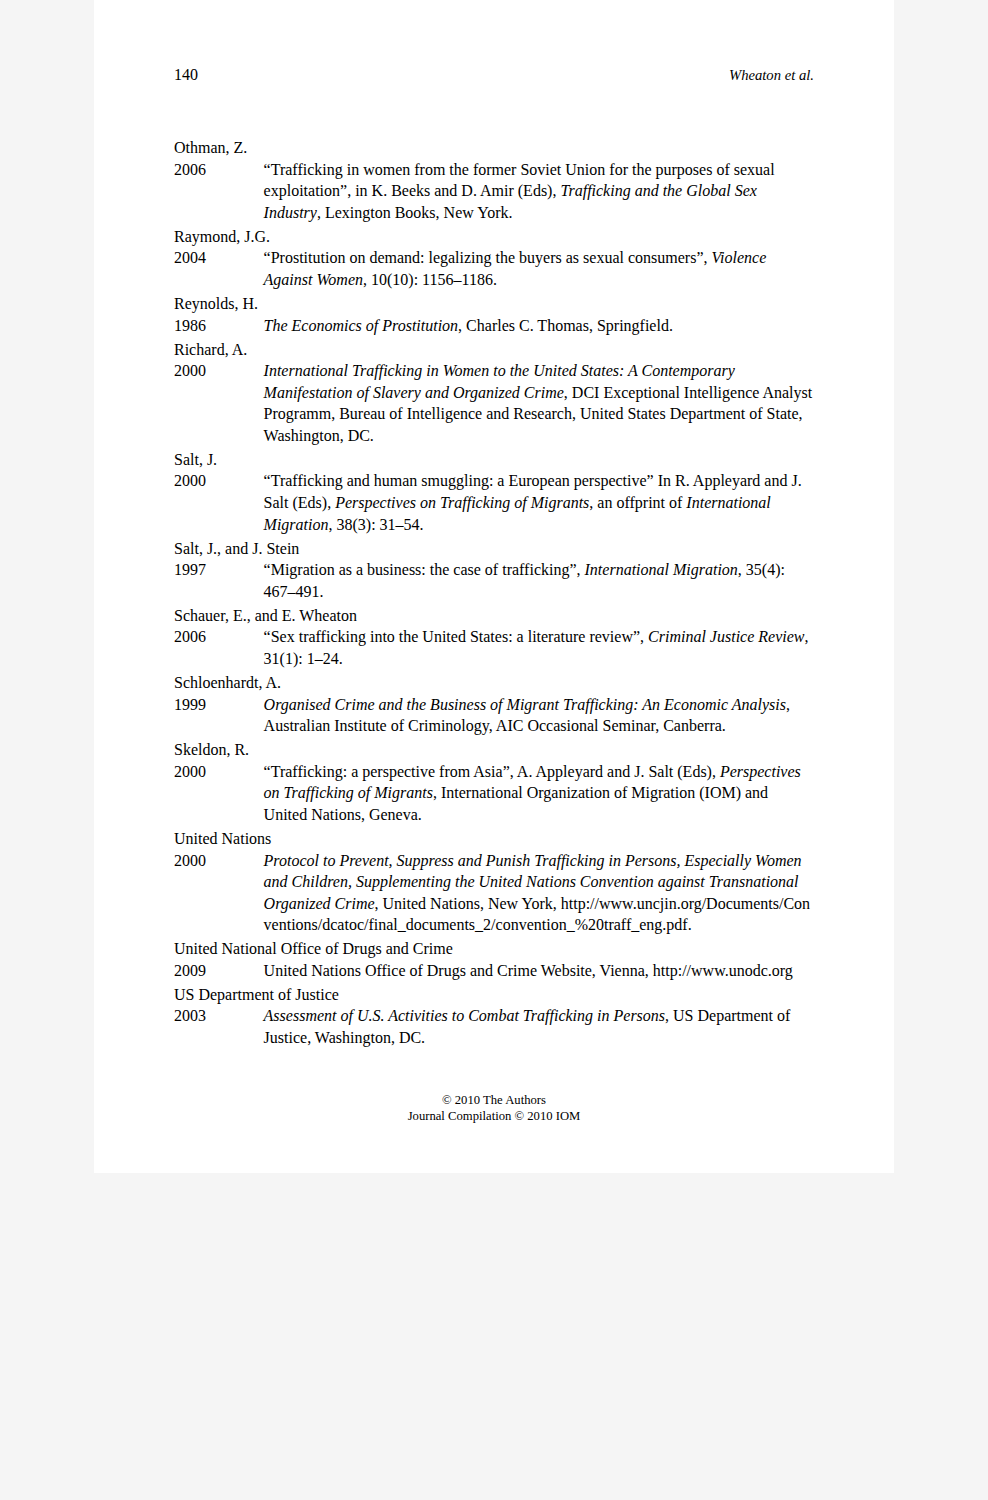140 Wheaton et al.
Othman, Z.
2006“Trafficking in women from the former Soviet Union for the purposes of sexual exploitation”, in K. Beeks and D. Amir (Eds), Trafficking and the Global Sex Industry, Lexington Books, New York.
Raymond, J.G.
2004“Prostitution on demand: legalizing the buyers as sexual consumers”, Violence Against Women, 10(10): 1156–1186.
Reynolds, H.
1986 The Economics of Prostitution, Charles C. Thomas, Springfield.
Richard, A.
2000 International Trafficking in Women to the United States: A Contemporary Manifestation of Slavery and Organized Crime, DCI Exceptional Intelligence Analyst Programm, Bureau of Intelligence and Research, United States Department of State, Washington, DC.
Salt, J.
2000“Trafficking and human smuggling: a European perspective” In R. Appleyard and J. Salt (Eds), Perspectives on Trafficking of Migrants, an offprint of International Migration, 38(3): 31–54.
Salt, J., and J. Stein
1997“Migration as a business: the case of trafficking”, International Migration, 35(4): 467–491.
Schauer, E., and E. Wheaton
2006“Sex trafficking into the United States: a literature review”, Criminal Justice Review, 31(1): 1–24.
Schloenhardt, A.
1999 Organised Crime and the Business of Migrant Trafficking: An Economic Analysis, Australian Institute of Criminology, AIC Occasional Seminar, Canberra.
Skeldon, R.
2000“Trafficking: a perspective from Asia”, A. Appleyard and J. Salt (Eds), Perspectives on Trafficking of Migrants, International Organization of Migration (IOM) and United Nations, Geneva.
United Nations
2000 Protocol to Prevent, Suppress and Punish Trafficking in Persons, Especially Women and Children, Supplementing the United Nations Convention against Transnational Organized Crime, United Nations, New York, http://www.uncjin.org/Documents/Conventions/dcatoc/final_documents_2/convention_%20traff_eng.pdf.
United National Office of Drugs and Crime
2009 United Nations Office of Drugs and Crime Website, Vienna, http://www.unodc.org
US Department of Justice
2003 Assessment of U.S. Activities to Combat Trafficking in Persons, US Department of Justice, Washington, DC.
© 2010 The Authors
Journal Compilation © 2010 IOM